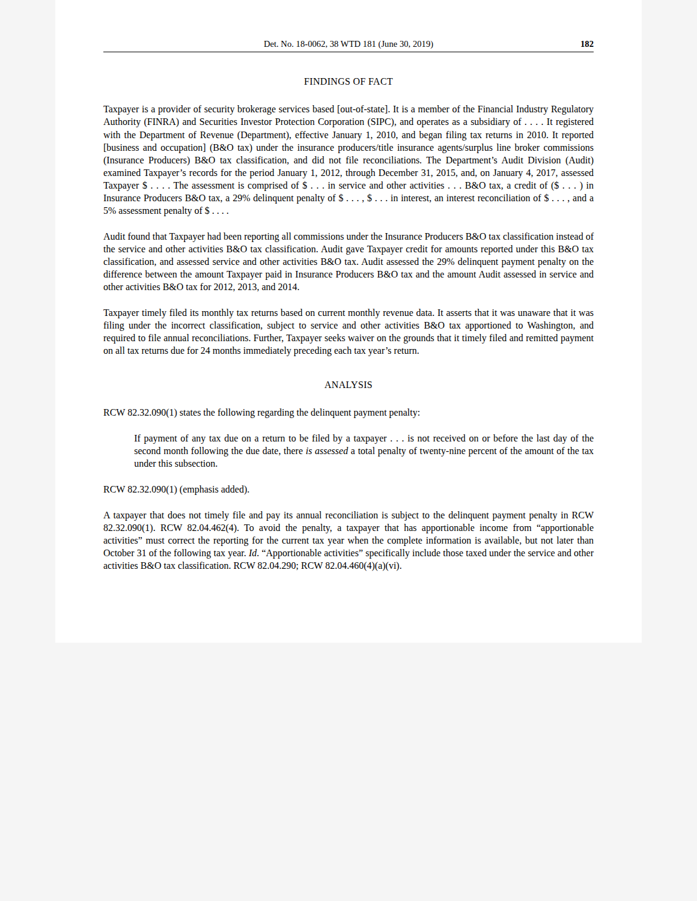Det. No. 18-0062, 38 WTD 181 (June 30, 2019) 182
FINDINGS OF FACT
Taxpayer is a provider of security brokerage services based [out-of-state]. It is a member of the Financial Industry Regulatory Authority (FINRA) and Securities Investor Protection Corporation (SIPC), and operates as a subsidiary of . . . . It registered with the Department of Revenue (Department), effective January 1, 2010, and began filing tax returns in 2010. It reported [business and occupation] (B&O tax) under the insurance producers/title insurance agents/surplus line broker commissions (Insurance Producers) B&O tax classification, and did not file reconciliations. The Department’s Audit Division (Audit) examined Taxpayer’s records for the period January 1, 2012, through December 31, 2015, and, on January 4, 2017, assessed Taxpayer $ . . . . The assessment is comprised of $ . . . in service and other activities . . . B&O tax, a credit of ($ . . . ) in Insurance Producers B&O tax, a 29% delinquent penalty of $ . . . , $ . . . in interest, an interest reconciliation of $ . . . , and a 5% assessment penalty of $ . . . .
Audit found that Taxpayer had been reporting all commissions under the Insurance Producers B&O tax classification instead of the service and other activities B&O tax classification. Audit gave Taxpayer credit for amounts reported under this B&O tax classification, and assessed service and other activities B&O tax. Audit assessed the 29% delinquent payment penalty on the difference between the amount Taxpayer paid in Insurance Producers B&O tax and the amount Audit assessed in service and other activities B&O tax for 2012, 2013, and 2014.
Taxpayer timely filed its monthly tax returns based on current monthly revenue data. It asserts that it was unaware that it was filing under the incorrect classification, subject to service and other activities B&O tax apportioned to Washington, and required to file annual reconciliations. Further, Taxpayer seeks waiver on the grounds that it timely filed and remitted payment on all tax returns due for 24 months immediately preceding each tax year’s return.
ANALYSIS
RCW 82.32.090(1) states the following regarding the delinquent payment penalty:
If payment of any tax due on a return to be filed by a taxpayer . . . is not received on or before the last day of the second month following the due date, there is assessed a total penalty of twenty-nine percent of the amount of the tax under this subsection.
RCW 82.32.090(1) (emphasis added).
A taxpayer that does not timely file and pay its annual reconciliation is subject to the delinquent payment penalty in RCW 82.32.090(1). RCW 82.04.462(4). To avoid the penalty, a taxpayer that has apportionable income from “apportionable activities” must correct the reporting for the current tax year when the complete information is available, but not later than October 31 of the following tax year. Id. “Apportionable activities” specifically include those taxed under the service and other activities B&O tax classification. RCW 82.04.290; RCW 82.04.460(4)(a)(vi).